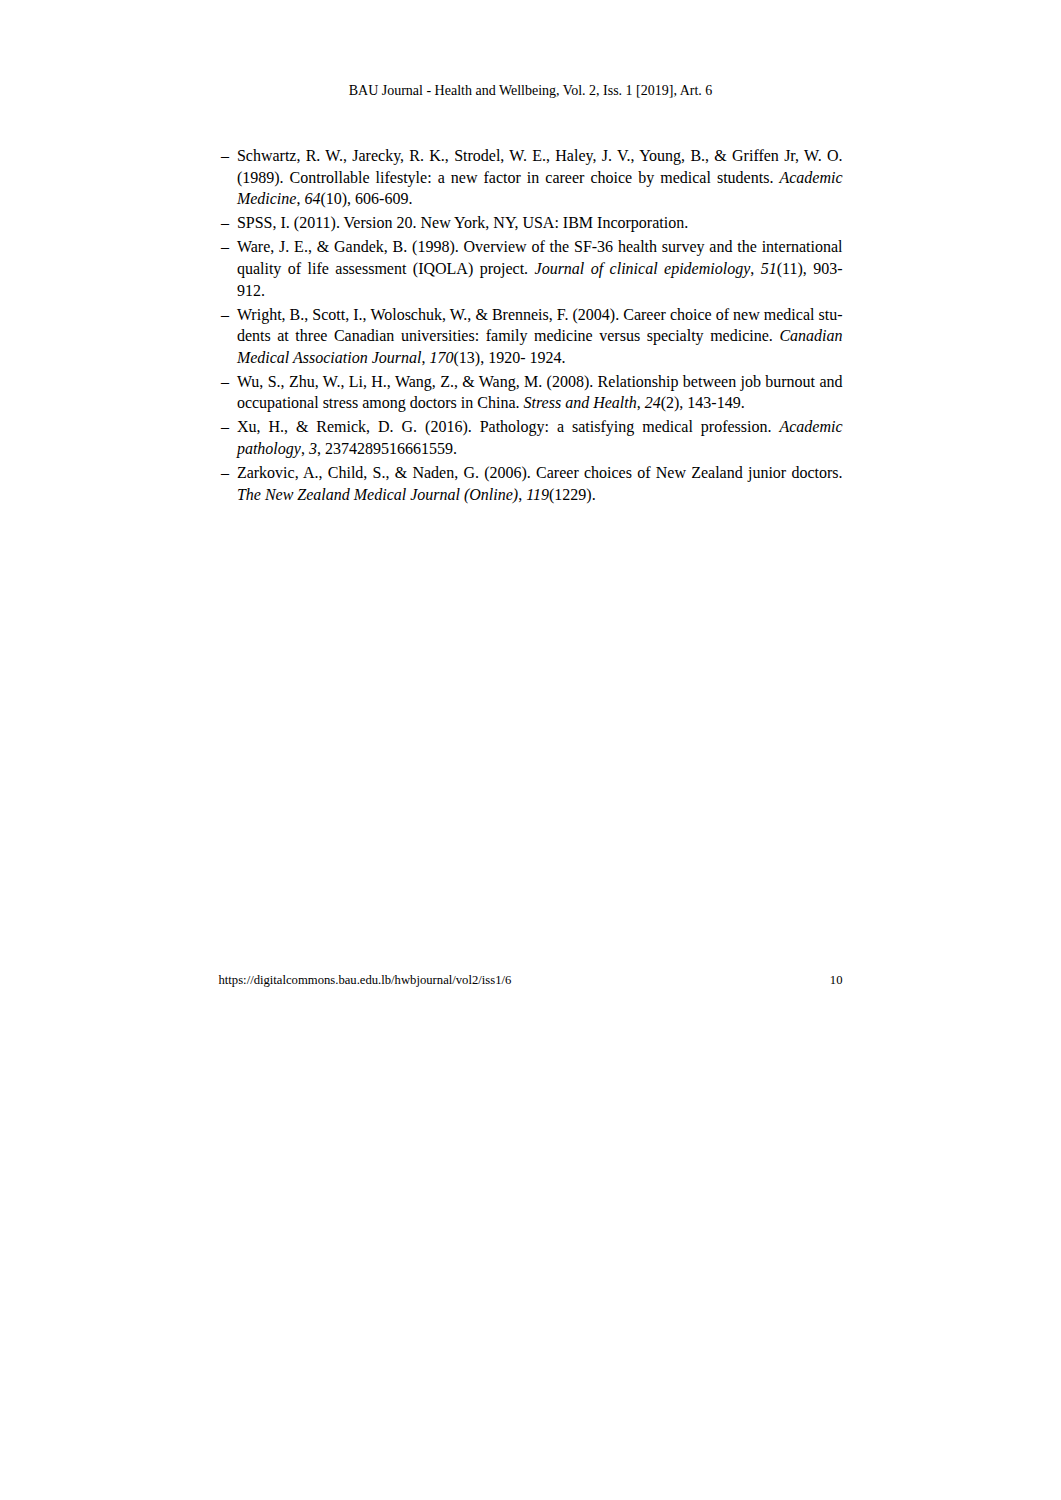BAU Journal - Health and Wellbeing, Vol. 2, Iss. 1 [2019], Art. 6
Schwartz, R. W., Jarecky, R. K., Strodel, W. E., Haley, J. V., Young, B., & Griffen Jr, W. O. (1989). Controllable lifestyle: a new factor in career choice by medical students. Academic Medicine, 64(10), 606-609.
SPSS, I. (2011). Version 20. New York, NY, USA: IBM Incorporation.
Ware, J. E., & Gandek, B. (1998). Overview of the SF-36 health survey and the international quality of life assessment (IQOLA) project. Journal of clinical epidemiology, 51(11), 903-912.
Wright, B., Scott, I., Woloschuk, W., & Brenneis, F. (2004). Career choice of new medical students at three Canadian universities: family medicine versus specialty medicine. Canadian Medical Association Journal, 170(13), 1920- 1924.
Wu, S., Zhu, W., Li, H., Wang, Z., & Wang, M. (2008). Relationship between job burnout and occupational stress among doctors in China. Stress and Health, 24(2), 143-149.
Xu, H., & Remick, D. G. (2016). Pathology: a satisfying medical profession. Academic pathology, 3, 2374289516661559.
Zarkovic, A., Child, S., & Naden, G. (2006). Career choices of New Zealand junior doctors. The New Zealand Medical Journal (Online), 119(1229).
https://digitalcommons.bau.edu.lb/hwbjournal/vol2/iss1/6 10